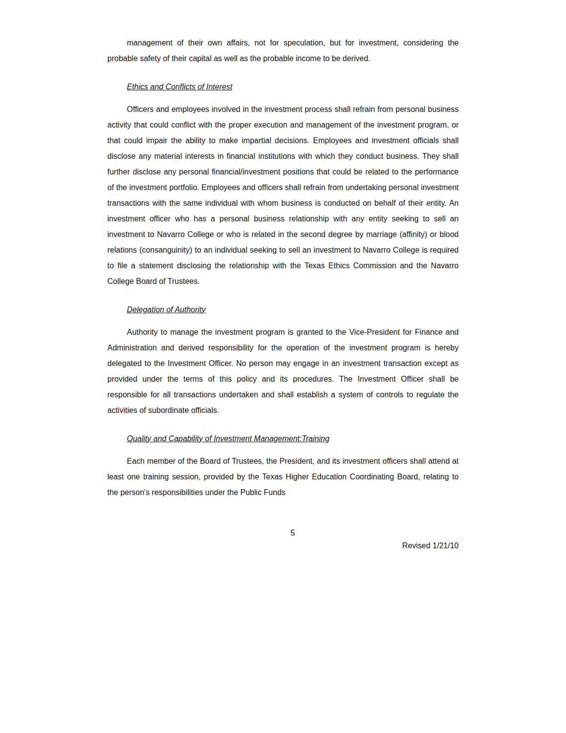management of their own affairs, not for speculation, but for investment, considering the probable safety of their capital as well as the probable income to be derived.
Ethics and Conflicts of Interest
Officers and employees involved in the investment process shall refrain from personal business activity that could conflict with the proper execution and management of the investment program, or that could impair the ability to make impartial decisions. Employees and investment officials shall disclose any material interests in financial institutions with which they conduct business. They shall further disclose any personal financial/investment positions that could be related to the performance of the investment portfolio. Employees and officers shall refrain from undertaking personal investment transactions with the same individual with whom business is conducted on behalf of their entity. An investment officer who has a personal business relationship with any entity seeking to sell an investment to Navarro College or who is related in the second degree by marriage (affinity) or blood relations (consanguinity) to an individual seeking to sell an investment to Navarro College is required to file a statement disclosing the relationship with the Texas Ethics Commission and the Navarro College Board of Trustees.
Delegation of Authority
Authority to manage the investment program is granted to the Vice-President for Finance and Administration and derived responsibility for the operation of the investment program is hereby delegated to the Investment Officer. No person may engage in an investment transaction except as provided under the terms of this policy and its procedures. The Investment Officer shall be responsible for all transactions undertaken and shall establish a system of controls to regulate the activities of subordinate officials.
Quality and Capability of Investment Management:Training
Each member of the Board of Trustees, the President, and its investment officers shall attend at least one training session, provided by the Texas Higher Education Coordinating Board, relating to the person's responsibilities under the Public Funds
5
Revised 1/21/10